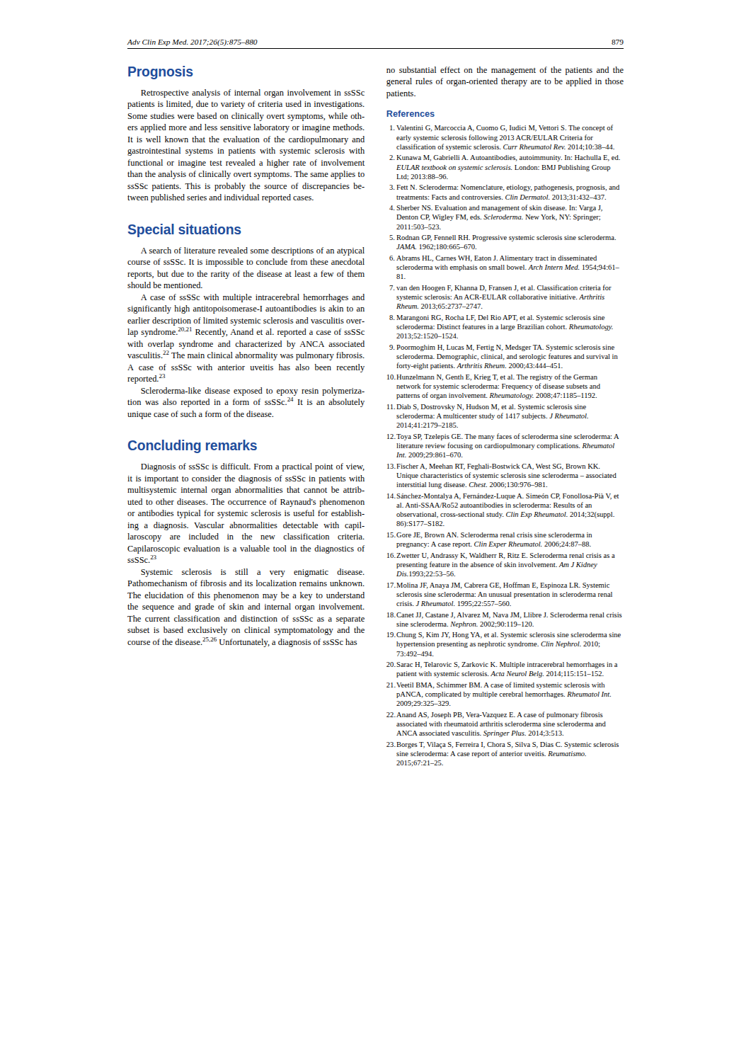Adv Clin Exp Med. 2017;26(5):875–880 879
Prognosis
Retrospective analysis of internal organ involvement in ssSSc patients is limited, due to variety of criteria used in investigations. Some studies were based on clinically overt symptoms, while others applied more and less sensitive laboratory or imagine methods. It is well known that the evaluation of the cardiopulmonary and gastrointestinal systems in patients with systemic sclerosis with functional or imagine test revealed a higher rate of involvement than the analysis of clinically overt symptoms. The same applies to ssSSc patients. This is probably the source of discrepancies between published series and individual reported cases.
Special situations
A search of literature revealed some descriptions of an atypical course of ssSSc. It is impossible to conclude from these anecdotal reports, but due to the rarity of the disease at least a few of them should be mentioned.
A case of ssSSc with multiple intracerebral hemorrhages and significantly high antitopoisomerase-I autoantibodies is akin to an earlier description of limited systemic sclerosis and vasculitis overlap syndrome.20,21 Recently, Anand et al. reported a case of ssSSc with overlap syndrome and characterized by ANCA associated vasculitis.22 The main clinical abnormality was pulmonary fibrosis. A case of ssSSc with anterior uveitis has also been recently reported.23
Scleroderma-like disease exposed to epoxy resin polymerization was also reported in a form of ssSSc.24 It is an absolutely unique case of such a form of the disease.
Concluding remarks
Diagnosis of ssSSc is difficult. From a practical point of view, it is important to consider the diagnosis of ssSSc in patients with multisystemic internal organ abnormalities that cannot be attributed to other diseases. The occurrence of Raynaud's phenomenon or antibodies typical for systemic sclerosis is useful for establishing a diagnosis. Vascular abnormalities detectable with capillaroscopy are included in the new classification criteria. Capilaroscopic evaluation is a valuable tool in the diagnostics of ssSSc.23
Systemic sclerosis is still a very enigmatic disease. Pathomechanism of fibrosis and its localization remains unknown. The elucidation of this phenomenon may be a key to understand the sequence and grade of skin and internal organ involvement. The current classification and distinction of ssSSc as a separate subset is based exclusively on clinical symptomatology and the course of the disease.25,26 Unfortunately, a diagnosis of ssSSc has
no substantial effect on the management of the patients and the general rules of organ-oriented therapy are to be applied in those patients.
References
Valentini G, Marcoccia A, Cuomo G, Iudici M, Vettori S. The concept of early systemic sclerosis following 2013 ACR/EULAR Criteria for classification of systemic sclerosis. Curr Rheumatol Rev. 2014;10:38–44.
Kunawa M, Gabrielli A. Autoantibodies, autoimmunity. In: Hachulla E, ed. EULAR textbook on systemic sclerosis. London: BMJ Publishing Group Ltd; 2013:88–96.
Fett N. Scleroderma: Nomenclature, etiology, pathogenesis, prognosis, and treatments: Facts and controversies. Clin Dermatol. 2013;31:432–437.
Sherber NS. Evaluation and management of skin disease. In: Varga J, Denton CP, Wigley FM, eds. Scleroderma. New York, NY: Springer; 2011:503–523.
Rodnan GP, Fennell RH. Progressive systemic sclerosis sine scleroderma. JAMA. 1962;180:665–670.
Abrams HL, Carnes WH, Eaton J. Alimentary tract in disseminated scleroderma with emphasis on small bowel. Arch Intern Med. 1954;94:61–81.
van den Hoogen F, Khanna D, Fransen J, et al. Classification criteria for systemic sclerosis: An ACR-EULAR collaborative initiative. Arthritis Rheum. 2013;65:2737–2747.
Marangoni RG, Rocha LF, Del Rio APT, et al. Systemic sclerosis sine scleroderma: Distinct features in a large Brazilian cohort. Rheumatology. 2013;52:1520–1524.
Poormoghim H, Lucas M, Fertig N, Medsger TA. Systemic sclerosis sine scleroderma. Demographic, clinical, and serologic features and survival in forty-eight patients. Arthritis Rheum. 2000;43:444–451.
Hunzelmann N, Genth E, Krieg T, et al. The registry of the German network for systemic scleroderma: Frequency of disease subsets and patterns of organ involvement. Rheumatology. 2008;47:1185–1192.
Diab S, Dostrovsky N, Hudson M, et al. Systemic sclerosis sine scleroderma: A multicenter study of 1417 subjects. J Rheumatol. 2014;41:2179–2185.
Toya SP, Tzelepis GE. The many faces of scleroderma sine scleroderma: A literature review focusing on cardiopulmonary complications. Rheumatol Int. 2009;29:861–670.
Fischer A, Meehan RT, Feghali-Bostwick CA, West SG, Brown KK. Unique characteristics of systemic sclerosis sine scleroderma – associated interstitial lung disease. Chest. 2006;130:976–981.
Sánchez-Montalya A, Fernández-Luque A. Simeón CP, Fonollosa-Pià V, et al. Anti-SSAA/Ro52 autoantibodies in scleroderma: Results of an observational, cross-sectional study. Clin Exp Rheumatol. 2014;32(suppl. 86):S177–S182.
Gore JE, Brown AN. Scleroderma renal crisis sine scleroderma in pregnancy: A case report. Clin Exper Rheumatol. 2006;24:87–88.
Zwetter U, Andrassy K, Waldherr R, Ritz E. Scleroderma renal crisis as a presenting feature in the absence of skin involvement. Am J Kidney Dis. 1993;22:53–56.
Molina JF, Anaya JM, Cabrera GE, Hoffman E, Espinoza LR. Systemic sclerosis sine scleroderma: An unusual presentation in scleroderma renal crisis. J Rheumatol. 1995;22:557–560.
Canet JJ, Castane J, Alvarez M, Nava JM, Llibre J. Scleroderma renal crisis sine scleroderma. Nephron. 2002;90:119–120.
Chung S, Kim JY, Hong YA, et al. Systemic sclerosis sine scleroderma sine hypertension presenting as nephrotic syndrome. Clin Nephrol. 2010; 73:492–494.
Sarac H, Telarovic S, Zarkovic K. Multiple intracerebral hemorrhages in a patient with systemic sclerosis. Acta Neurol Belg. 2014;115:151–152.
Veetil BMA, Schimmer BM. A case of limited systemic sclerosis with pANCA, complicated by multiple cerebral hemorrhages. Rheumatol Int. 2009;29:325–329.
Anand AS, Joseph PB, Vera-Vazquez E. A case of pulmonary fibrosis associated with rheumatoid arthritis scleroderma sine scleroderma and ANCA associated vasculitis. Springer Plus. 2014;3:513.
Borges T, Vilaça S, Ferreira I, Chora S, Silva S, Dias C. Systemic sclerosis sine scleroderma: A case report of anterior uveitis. Reumatismo. 2015;67:21–25.